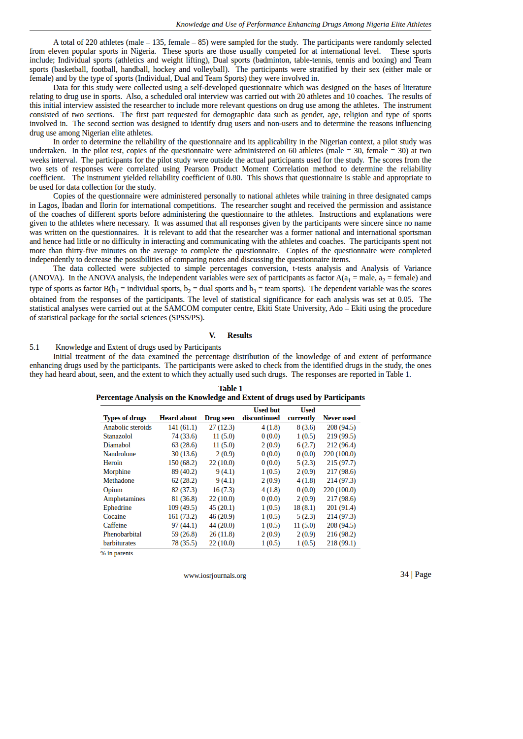Knowledge and Use of Performance Enhancing Drugs Among Nigeria Elite Athletes
A total of 220 athletes (male – 135, female – 85) were sampled for the study. The participants were randomly selected from eleven popular sports in Nigeria. These sports are those usually competed for at international level. These sports include; Individual sports (athletics and weight lifting), Dual sports (badminton, table-tennis, tennis and boxing) and Team sports (basketball, football, handball, hockey and volleyball). The participants were stratified by their sex (either male or female) and by the type of sports (Individual, Dual and Team Sports) they were involved in.
Data for this study were collected using a self-developed questionnaire which was designed on the bases of literature relating to drug use in sports. Also, a scheduled oral interview was carried out with 20 athletes and 10 coaches. The results of this initial interview assisted the researcher to include more relevant questions on drug use among the athletes. The instrument consisted of two sections. The first part requested for demographic data such as gender, age, religion and type of sports involved in. The second section was designed to identify drug users and non-users and to determine the reasons influencing drug use among Nigerian elite athletes.
In order to determine the reliability of the questionnaire and its applicability in the Nigerian context, a pilot study was undertaken. In the pilot test, copies of the questionnaire were administered on 60 athletes (male = 30, female = 30) at two weeks interval. The participants for the pilot study were outside the actual participants used for the study. The scores from the two sets of responses were correlated using Pearson Product Moment Correlation method to determine the reliability coefficient. The instrument yielded reliability coefficient of 0.80. This shows that questionnaire is stable and appropriate to be used for data collection for the study.
Copies of the questionnaire were administered personally to national athletes while training in three designated camps in Lagos, Ibadan and Ilorin for international competitions. The researcher sought and received the permission and assistance of the coaches of different sports before administering the questionnaire to the athletes. Instructions and explanations were given to the athletes where necessary. It was assumed that all responses given by the participants were sincere since no name was written on the questionnaires. It is relevant to add that the researcher was a former national and international sportsman and hence had little or no difficulty in interacting and communicating with the athletes and coaches. The participants spent not more than thirty-five minutes on the average to complete the questionnaire. Copies of the questionnaire were completed independently to decrease the possibilities of comparing notes and discussing the questionnaire items.
The data collected were subjected to simple percentages conversion, t-tests analysis and Analysis of Variance (ANOVA). In the ANOVA analysis, the independent variables were sex of participants as factor A(a1 = male, a2 = female) and type of sports as factor B(b1 = individual sports, b2 = dual sports and b3 = team sports). The dependent variable was the scores obtained from the responses of the participants. The level of statistical significance for each analysis was set at 0.05. The statistical analyses were carried out at the SAMCOM computer centre, Ekiti State University, Ado – Ekiti using the procedure of statistical package for the social sciences (SPSS/PS).
V. Results
5.1 Knowledge and Extent of drugs used by Participants
Initial treatment of the data examined the percentage distribution of the knowledge of and extent of performance enhancing drugs used by the participants. The participants were asked to check from the identified drugs in the study, the ones they had heard about, seen, and the extent to which they actually used such drugs. The responses are reported in Table 1.
Table 1
Percentage Analysis on the Knowledge and Extent of drugs used by Participants
| Types of drugs | Heard about | Drug seen | Used but discontinued | Used currently | Never used |
| --- | --- | --- | --- | --- | --- |
| Anabolic steroids | 141 (61.1) | 27 (12.3) | 4 (1.8) | 8 (3.6) | 208 (94.5) |
| Stanazolol | 74 (33.6) | 11 (5.0) | 0 (0.0) | 1 (0.5) | 219 (99.5) |
| Diamabol | 63 (28.6) | 11 (5.0) | 2 (0.9) | 6 (2.7) | 212 (96.4) |
| Nandrolone | 30 (13.6) | 2 (0.9) | 0 (0.0) | 0 (0.0) | 220 (100.0) |
| Heroin | 150 (68.2) | 22 (10.0) | 0 (0.0) | 5 (2.3) | 215 (97.7) |
| Morphine | 89 (40.2) | 9 (4.1) | 1 (0.5) | 2 (0.9) | 217 (98.6) |
| Methadone | 62 (28.2) | 9 (4.1) | 2 (0.9) | 4 (1.8) | 214 (97.3) |
| Opium | 82 (37.3) | 16 (7.3) | 4 (1.8) | 0 (0.0) | 220 (100.0) |
| Amphetamines | 81 (36.8) | 22 (10.0) | 0 (0.0) | 2 (0.9) | 217 (98.6) |
| Ephedrine | 109 (49.5) | 45 (20.1) | 1 (0.5) | 18 (8.1) | 201 (91.4) |
| Cocaine | 161 (73.2) | 46 (20.9) | 1 (0.5) | 5 (2.3) | 214 (97.3) |
| Caffeine | 97 (44.1) | 44 (20.0) | 1 (0.5) | 11 (5.0) | 208 (94.5) |
| Phenobarbital | 59 (26.8) | 26 (11.8) | 2 (0.9) | 2 (0.9) | 216 (98.2) |
| barbiturates | 78 (35.5) | 22 (10.0) | 1 (0.5) | 1 (0.5) | 218 (99.1) |
% in parents
www.iosrjournals.org
34 | Page